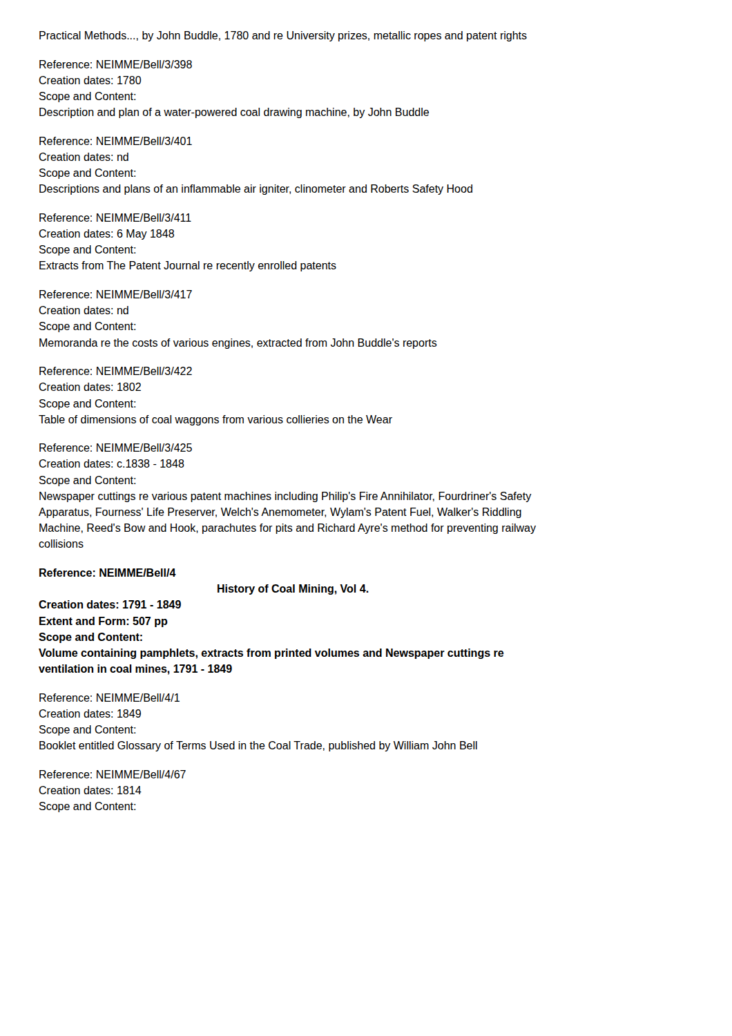Practical Methods..., by John Buddle, 1780 and re University prizes, metallic ropes and patent rights
Reference: NEIMME/Bell/3/398
Creation dates: 1780
Scope and Content:
Description and plan of a water-powered coal drawing machine, by John Buddle
Reference: NEIMME/Bell/3/401
Creation dates: nd
Scope and Content:
Descriptions and plans of an inflammable air igniter, clinometer and Roberts Safety Hood
Reference: NEIMME/Bell/3/411
Creation dates: 6 May 1848
Scope and Content:
Extracts from The Patent Journal re recently enrolled patents
Reference: NEIMME/Bell/3/417
Creation dates: nd
Scope and Content:
Memoranda re the costs of various engines, extracted from John Buddle's reports
Reference: NEIMME/Bell/3/422
Creation dates: 1802
Scope and Content:
Table of dimensions of coal waggons from various collieries on the Wear
Reference: NEIMME/Bell/3/425
Creation dates: c.1838 - 1848
Scope and Content:
Newspaper cuttings re various patent machines including Philip's Fire Annihilator, Fourdriner's Safety Apparatus, Fourness' Life Preserver, Welch's Anemometer, Wylam's Patent Fuel, Walker's Riddling Machine, Reed's Bow and Hook, parachutes for pits and Richard Ayre's method for preventing railway collisions
Reference: NEIMME/Bell/4
History of Coal Mining, Vol 4.
Creation dates: 1791 - 1849
Extent and Form: 507 pp
Scope and Content:
Volume containing pamphlets, extracts from printed volumes and Newspaper cuttings re ventilation in coal mines, 1791 - 1849
Reference: NEIMME/Bell/4/1
Creation dates: 1849
Scope and Content:
Booklet entitled Glossary of Terms Used in the Coal Trade, published by William John Bell
Reference: NEIMME/Bell/4/67
Creation dates: 1814
Scope and Content: